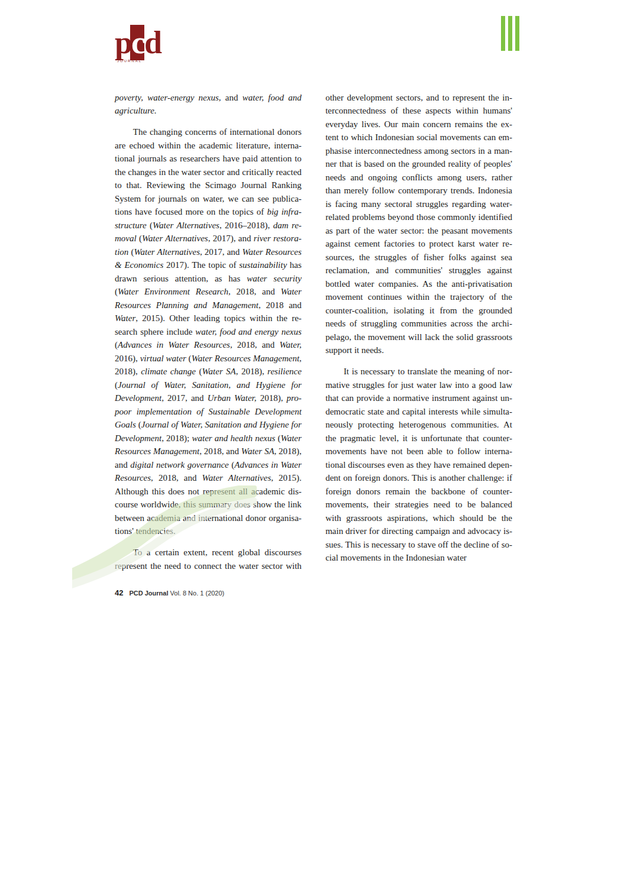pcd
JOURNAL
poverty, water-energy nexus, and water, food and agriculture.
The changing concerns of international donors are echoed within the academic literature, international journals as researchers have paid attention to the changes in the water sector and critically reacted to that. Reviewing the Scimago Journal Ranking System for journals on water, we can see publications have focused more on the topics of big infrastructure (Water Alternatives, 2016–2018), dam removal (Water Alternatives, 2017), and river restoration (Water Alternatives, 2017, and Water Resources & Economics 2017). The topic of sustainability has drawn serious attention, as has water security (Water Environment Research, 2018, and Water Resources Planning and Management, 2018 and Water, 2015). Other leading topics within the research sphere include water, food and energy nexus (Advances in Water Resources, 2018, and Water, 2016), virtual water (Water Resources Management, 2018), climate change (Water SA, 2018), resilience (Journal of Water, Sanitation, and Hygiene for Development, 2017, and Urban Water, 2018), pro-poor implementation of Sustainable Development Goals (Journal of Water, Sanitation and Hygiene for Development, 2018); water and health nexus (Water Resources Management, 2018, and Water SA, 2018), and digital network governance (Advances in Water Resources, 2018, and Water Alternatives, 2015). Although this does not represent all academic discourse worldwide, this summary does show the link between academia and international donor organisations' tendencies.
To a certain extent, recent global discourses represent the need to connect the water sector with other development sectors, and to represent the interconnectedness of these aspects within humans' everyday lives. Our main concern remains the extent to which Indonesian social movements can emphasise interconnectedness among sectors in a manner that is based on the grounded reality of peoples' needs and ongoing conflicts among users, rather than merely follow contemporary trends. Indonesia is facing many sectoral struggles regarding water-related problems beyond those commonly identified as part of the water sector: the peasant movements against cement factories to protect karst water resources, the struggles of fisher folks against sea reclamation, and communities' struggles against bottled water companies. As the anti-privatisation movement continues within the trajectory of the counter-coalition, isolating it from the grounded needs of struggling communities across the archipelago, the movement will lack the solid grassroots support it needs.
It is necessary to translate the meaning of normative struggles for just water law into a good law that can provide a normative instrument against undemocratic state and capital interests while simultaneously protecting heterogenous communities. At the pragmatic level, it is unfortunate that counter-movements have not been able to follow international discourses even as they have remained dependent on foreign donors. This is another challenge: if foreign donors remain the backbone of counter-movements, their strategies need to be balanced with grassroots aspirations, which should be the main driver for directing campaign and advocacy issues. This is necessary to stave off the decline of social movements in the Indonesian water
42 PCD Journal Vol. 8 No. 1 (2020)